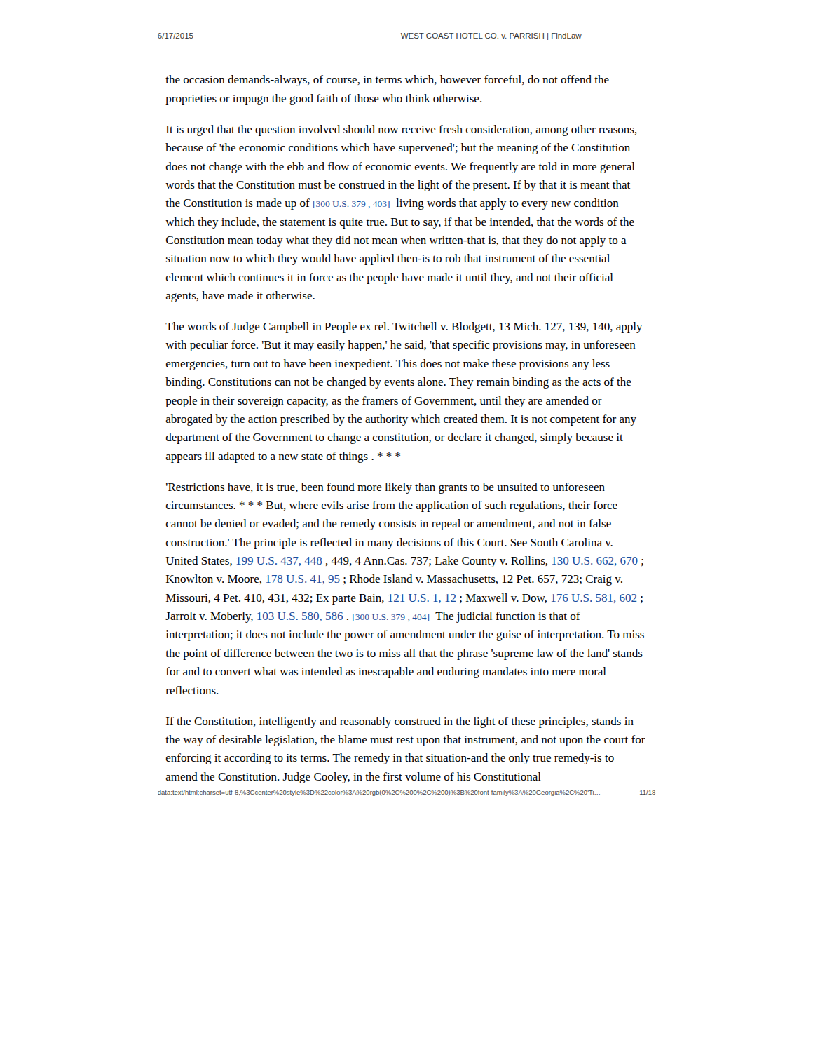6/17/2015
WEST COAST HOTEL CO. v. PARRISH | FindLaw
the occasion demands-always, of course, in terms which, however forceful, do not offend the proprieties or impugn the good faith of those who think otherwise.
It is urged that the question involved should now receive fresh consideration, among other reasons, because of 'the economic conditions which have supervened'; but the meaning of the Constitution does not change with the ebb and flow of economic events. We frequently are told in more general words that the Constitution must be construed in the light of the present. If by that it is meant that the Constitution is made up of [300 U.S. 379 , 403] living words that apply to every new condition which they include, the statement is quite true. But to say, if that be intended, that the words of the Constitution mean today what they did not mean when written-that is, that they do not apply to a situation now to which they would have applied then-is to rob that instrument of the essential element which continues it in force as the people have made it until they, and not their official agents, have made it otherwise.
The words of Judge Campbell in People ex rel. Twitchell v. Blodgett, 13 Mich. 127, 139, 140, apply with peculiar force. 'But it may easily happen,' he said, 'that specific provisions may, in unforeseen emergencies, turn out to have been inexpedient. This does not make these provisions any less binding. Constitutions can not be changed by events alone. They remain binding as the acts of the people in their sovereign capacity, as the framers of Government, until they are amended or abrogated by the action prescribed by the authority which created them. It is not competent for any department of the Government to change a constitution, or declare it changed, simply because it appears ill adapted to a new state of things . * * *
'Restrictions have, it is true, been found more likely than grants to be unsuited to unforeseen circumstances. * * * But, where evils arise from the application of such regulations, their force cannot be denied or evaded; and the remedy consists in repeal or amendment, and not in false construction.' The principle is reflected in many decisions of this Court. See South Carolina v. United States, 199 U.S. 437, 448 , 449, 4 Ann.Cas. 737; Lake County v. Rollins, 130 U.S. 662, 670 ; Knowlton v. Moore, 178 U.S. 41, 95 ; Rhode Island v. Massachusetts, 12 Pet. 657, 723; Craig v. Missouri, 4 Pet. 410, 431, 432; Ex parte Bain, 121 U.S. 1, 12 ; Maxwell v. Dow, 176 U.S. 581, 602 ; Jarrolt v. Moberly, 103 U.S. 580, 586 . [300 U.S. 379 , 404] The judicial function is that of interpretation; it does not include the power of amendment under the guise of interpretation. To miss the point of difference between the two is to miss all that the phrase 'supreme law of the land' stands for and to convert what was intended as inescapable and enduring mandates into mere moral reflections.
If the Constitution, intelligently and reasonably construed in the light of these principles, stands in the way of desirable legislation, the blame must rest upon that instrument, and not upon the court for enforcing it according to its terms. The remedy in that situation-and the only true remedy-is to amend the Constitution. Judge Cooley, in the first volume of his Constitutional
data:text/html;charset=utf-8,%3Ccenter%20style%3D%22color%3A%20rgb(0%2C%200%2C%200)%3B%20font-family%3A%20Georgia%2C%20'Times%…
11/18